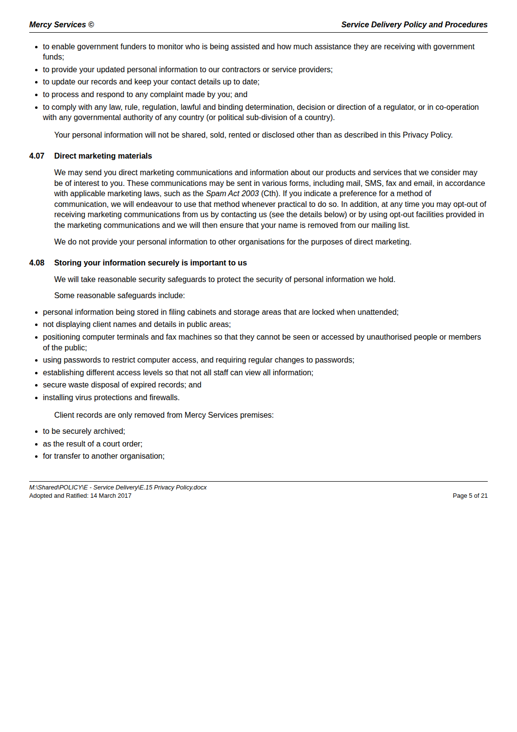Mercy Services © Service Delivery Policy and Procedures
to enable government funders to monitor who is being assisted and how much assistance they are receiving with government funds;
to provide your updated personal information to our contractors or service providers;
to update our records and keep your contact details up to date;
to process and respond to any complaint made by you; and
to comply with any law, rule, regulation, lawful and binding determination, decision or direction of a regulator, or in co-operation with any governmental authority of any country (or political sub-division of a country).
Your personal information will not be shared, sold, rented or disclosed other than as described in this Privacy Policy.
4.07 Direct marketing materials
We may send you direct marketing communications and information about our products and services that we consider may be of interest to you. These communications may be sent in various forms, including mail, SMS, fax and email, in accordance with applicable marketing laws, such as the Spam Act 2003 (Cth). If you indicate a preference for a method of communication, we will endeavour to use that method whenever practical to do so. In addition, at any time you may opt-out of receiving marketing communications from us by contacting us (see the details below) or by using opt-out facilities provided in the marketing communications and we will then ensure that your name is removed from our mailing list.
We do not provide your personal information to other organisations for the purposes of direct marketing.
4.08 Storing your information securely is important to us
We will take reasonable security safeguards to protect the security of personal information we hold.
Some reasonable safeguards include:
personal information being stored in filing cabinets and storage areas that are locked when unattended;
not displaying client names and details in public areas;
positioning computer terminals and fax machines so that they cannot be seen or accessed by unauthorised people or members of the public;
using passwords to restrict computer access, and requiring regular changes to passwords;
establishing different access levels so that not all staff can view all information;
secure waste disposal of expired records; and
installing virus protections and firewalls.
Client records are only removed from Mercy Services premises:
to be securely archived;
as the result of a court order;
for transfer to another organisation;
M:\Shared\POLICY\E - Service Delivery\E.15 Privacy Policy.docx
Adopted and Ratified: 14 March 2017
Page 5 of 21